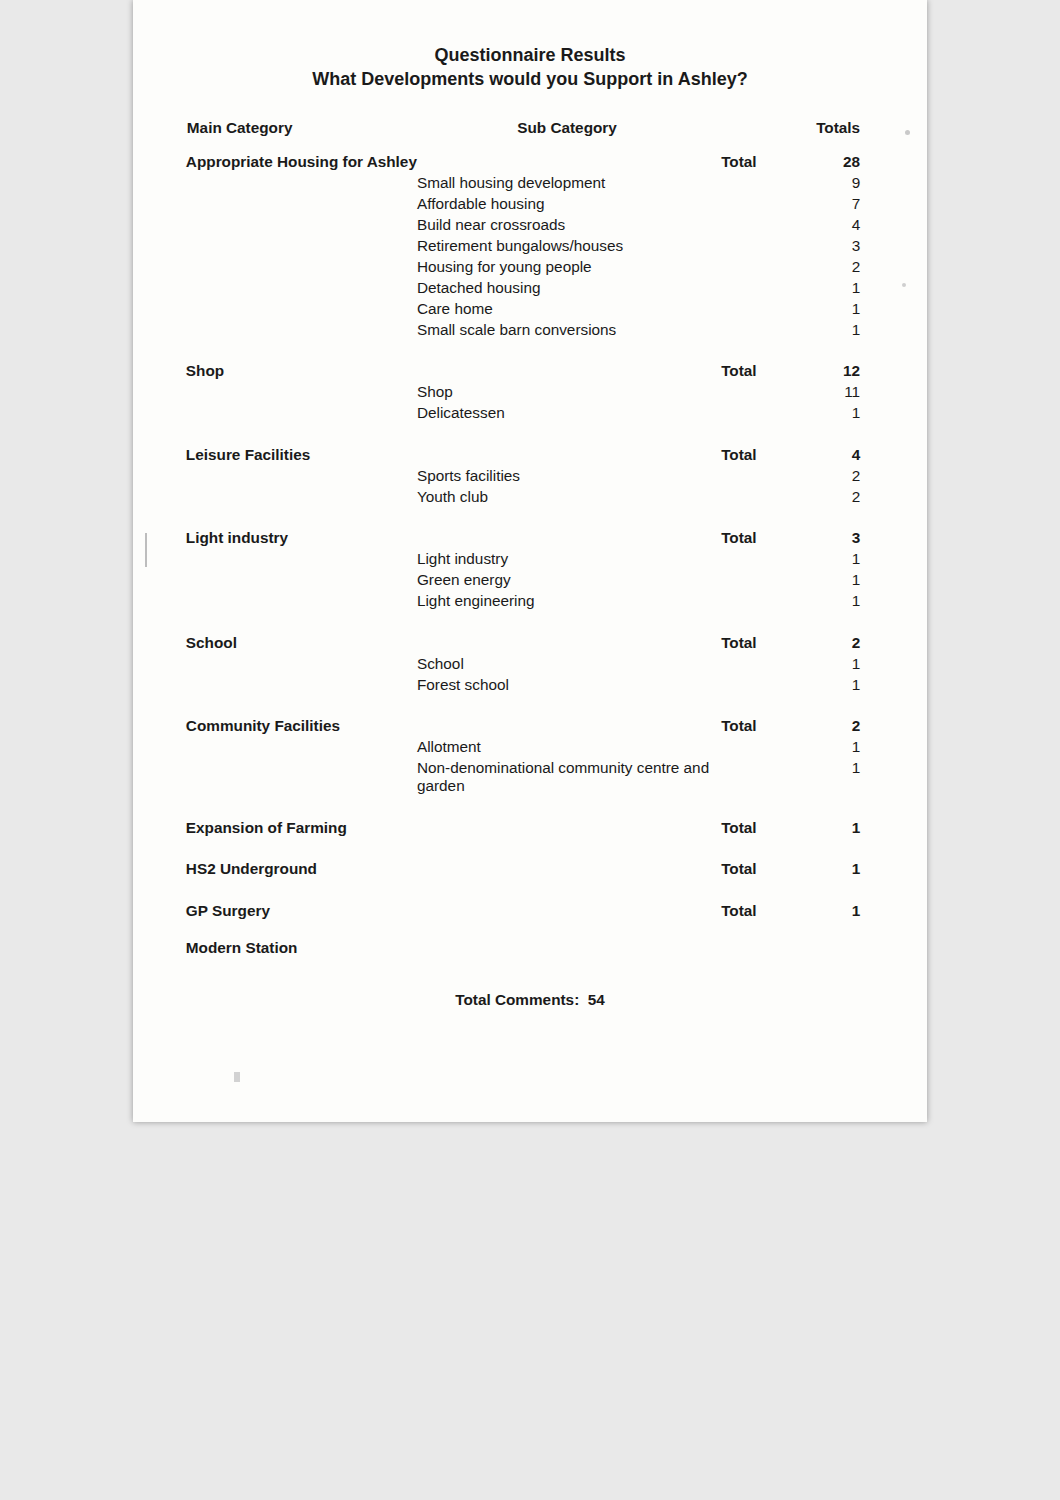Questionnaire Results
What Developments would you Support in Ashley?
| Main Category | Sub Category | Totals |
| --- | --- | --- |
| Appropriate Housing for Ashley | | Total | 28 |
| | Small housing development | | 9 |
| | Affordable housing | | 7 |
| | Build near crossroads | | 4 |
| | Retirement bungalows/houses | | 3 |
| | Housing for young people | | 2 |
| | Detached housing | | 1 |
| | Care home | | 1 |
| | Small scale barn conversions | | 1 |
| Shop | | Total | 12 |
| | Shop | | 11 |
| | Delicatessen | | 1 |
| Leisure Facilities | | Total | 4 |
| | Sports facilities | | 2 |
| | Youth club | | 2 |
| Light industry | | Total | 3 |
| | Light industry | | 1 |
| | Green energy | | 1 |
| | Light engineering | | 1 |
| School | | Total | 2 |
| | School | | 1 |
| | Forest school | | 1 |
| Community Facilities | | Total | 2 |
| | Allotment | | 1 |
| | Non-denominational community centre and garden | | 1 |
| Expansion of Farming | | Total | 1 |
| HS2 Underground | | Total | 1 |
| GP Surgery | | Total | 1 |
Modern Station
Total Comments: 54